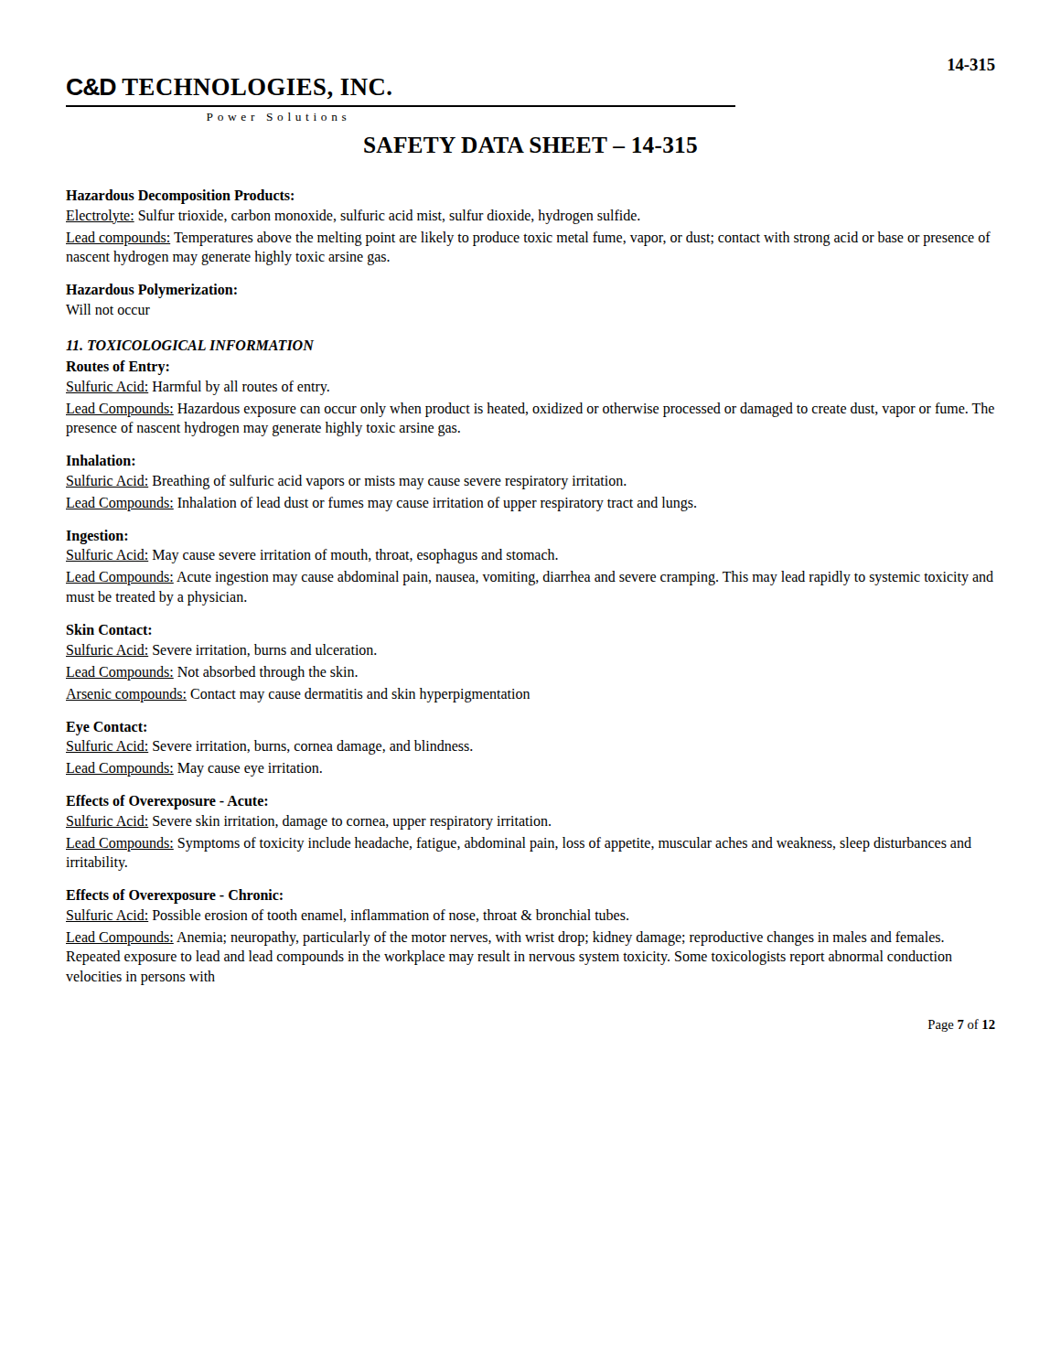14-315
C&D TECHNOLOGIES, INC.
Power Solutions
SAFETY DATA SHEET – 14-315
Hazardous Decomposition Products:
Electrolyte: Sulfur trioxide, carbon monoxide, sulfuric acid mist, sulfur dioxide, hydrogen sulfide.
Lead compounds: Temperatures above the melting point are likely to produce toxic metal fume, vapor, or dust; contact with strong acid or base or presence of nascent hydrogen may generate highly toxic arsine gas.
Hazardous Polymerization:
Will not occur
11. TOXICOLOGICAL INFORMATION
Routes of Entry:
Sulfuric Acid: Harmful by all routes of entry.
Lead Compounds: Hazardous exposure can occur only when product is heated, oxidized or otherwise processed or damaged to create dust, vapor or fume. The presence of nascent hydrogen may generate highly toxic arsine gas.
Inhalation:
Sulfuric Acid: Breathing of sulfuric acid vapors or mists may cause severe respiratory irritation.
Lead Compounds: Inhalation of lead dust or fumes may cause irritation of upper respiratory tract and lungs.
Ingestion:
Sulfuric Acid: May cause severe irritation of mouth, throat, esophagus and stomach.
Lead Compounds: Acute ingestion may cause abdominal pain, nausea, vomiting, diarrhea and severe cramping. This may lead rapidly to systemic toxicity and must be treated by a physician.
Skin Contact:
Sulfuric Acid: Severe irritation, burns and ulceration.
Lead Compounds: Not absorbed through the skin.
Arsenic compounds: Contact may cause dermatitis and skin hyperpigmentation
Eye Contact:
Sulfuric Acid: Severe irritation, burns, cornea damage, and blindness.
Lead Compounds: May cause eye irritation.
Effects of Overexposure - Acute:
Sulfuric Acid: Severe skin irritation, damage to cornea, upper respiratory irritation.
Lead Compounds: Symptoms of toxicity include headache, fatigue, abdominal pain, loss of appetite, muscular aches and weakness, sleep disturbances and irritability.
Effects of Overexposure - Chronic:
Sulfuric Acid: Possible erosion of tooth enamel, inflammation of nose, throat & bronchial tubes.
Lead Compounds: Anemia; neuropathy, particularly of the motor nerves, with wrist drop; kidney damage; reproductive changes in males and females. Repeated exposure to lead and lead compounds in the workplace may result in nervous system toxicity. Some toxicologists report abnormal conduction velocities in persons with
Page 7 of 12